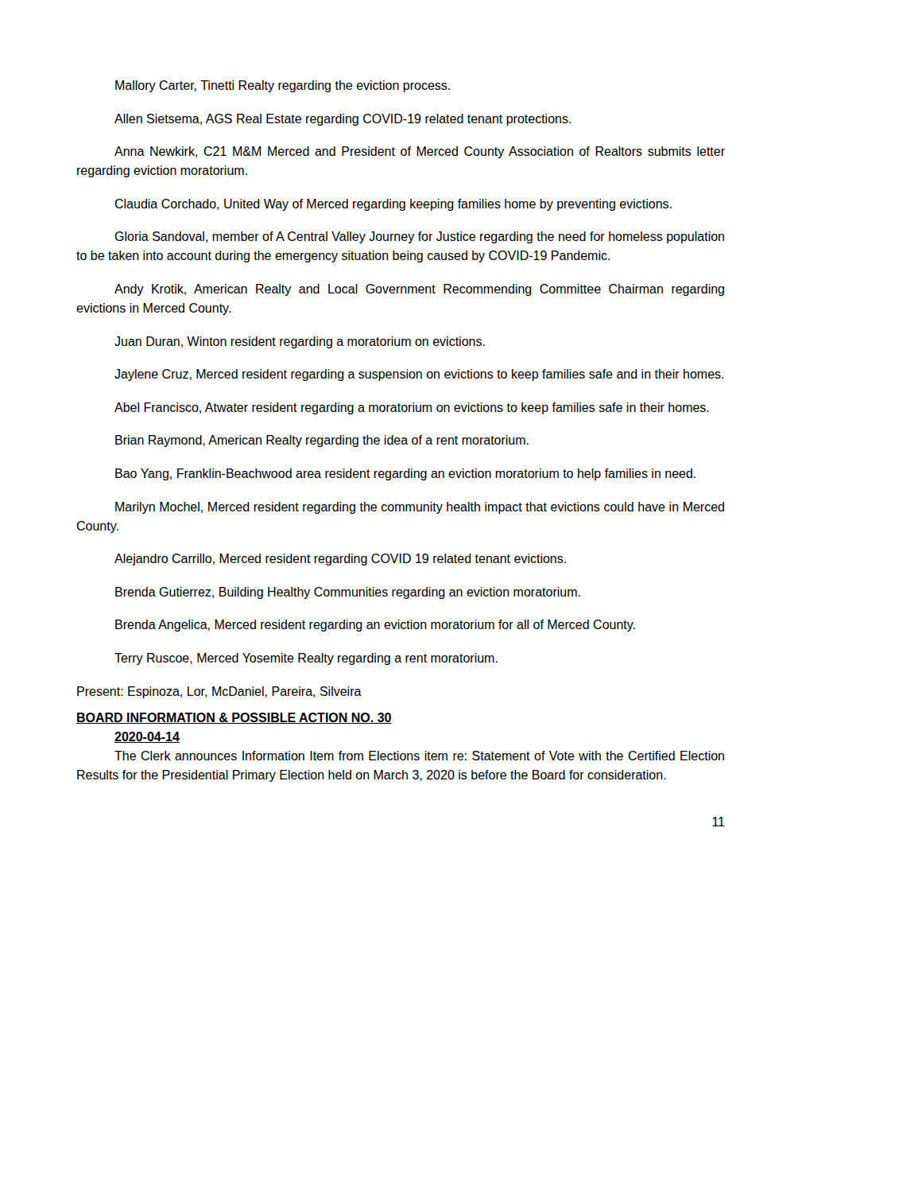Mallory Carter, Tinetti Realty regarding the eviction process.
Allen Sietsema, AGS Real Estate regarding COVID-19 related tenant protections.
Anna Newkirk, C21 M&M Merced and President of Merced County Association of Realtors submits letter regarding eviction moratorium.
Claudia Corchado, United Way of Merced regarding keeping families home by preventing evictions.
Gloria Sandoval, member of A Central Valley Journey for Justice regarding the need for homeless population to be taken into account during the emergency situation being caused by COVID-19 Pandemic.
Andy Krotik, American Realty and Local Government Recommending Committee Chairman regarding evictions in Merced County.
Juan Duran, Winton resident regarding a moratorium on evictions.
Jaylene Cruz, Merced resident regarding a suspension on evictions to keep families safe and in their homes.
Abel Francisco, Atwater resident regarding a moratorium on evictions to keep families safe in their homes.
Brian Raymond, American Realty regarding the idea of a rent moratorium.
Bao Yang, Franklin-Beachwood area resident regarding an eviction moratorium to help families in need.
Marilyn Mochel, Merced resident regarding the community health impact that evictions could have in Merced County.
Alejandro Carrillo, Merced resident regarding COVID 19 related tenant evictions.
Brenda Gutierrez, Building Healthy Communities regarding an eviction moratorium.
Brenda Angelica, Merced resident regarding an eviction moratorium for all of Merced County.
Terry Ruscoe, Merced Yosemite Realty regarding a rent moratorium.
Present: Espinoza, Lor, McDaniel, Pareira, Silveira
BOARD INFORMATION & POSSIBLE ACTION NO. 30
2020-04-14
The Clerk announces Information Item from Elections item re: Statement of Vote with the Certified Election Results for the Presidential Primary Election held on March 3, 2020 is before the Board for consideration.
11